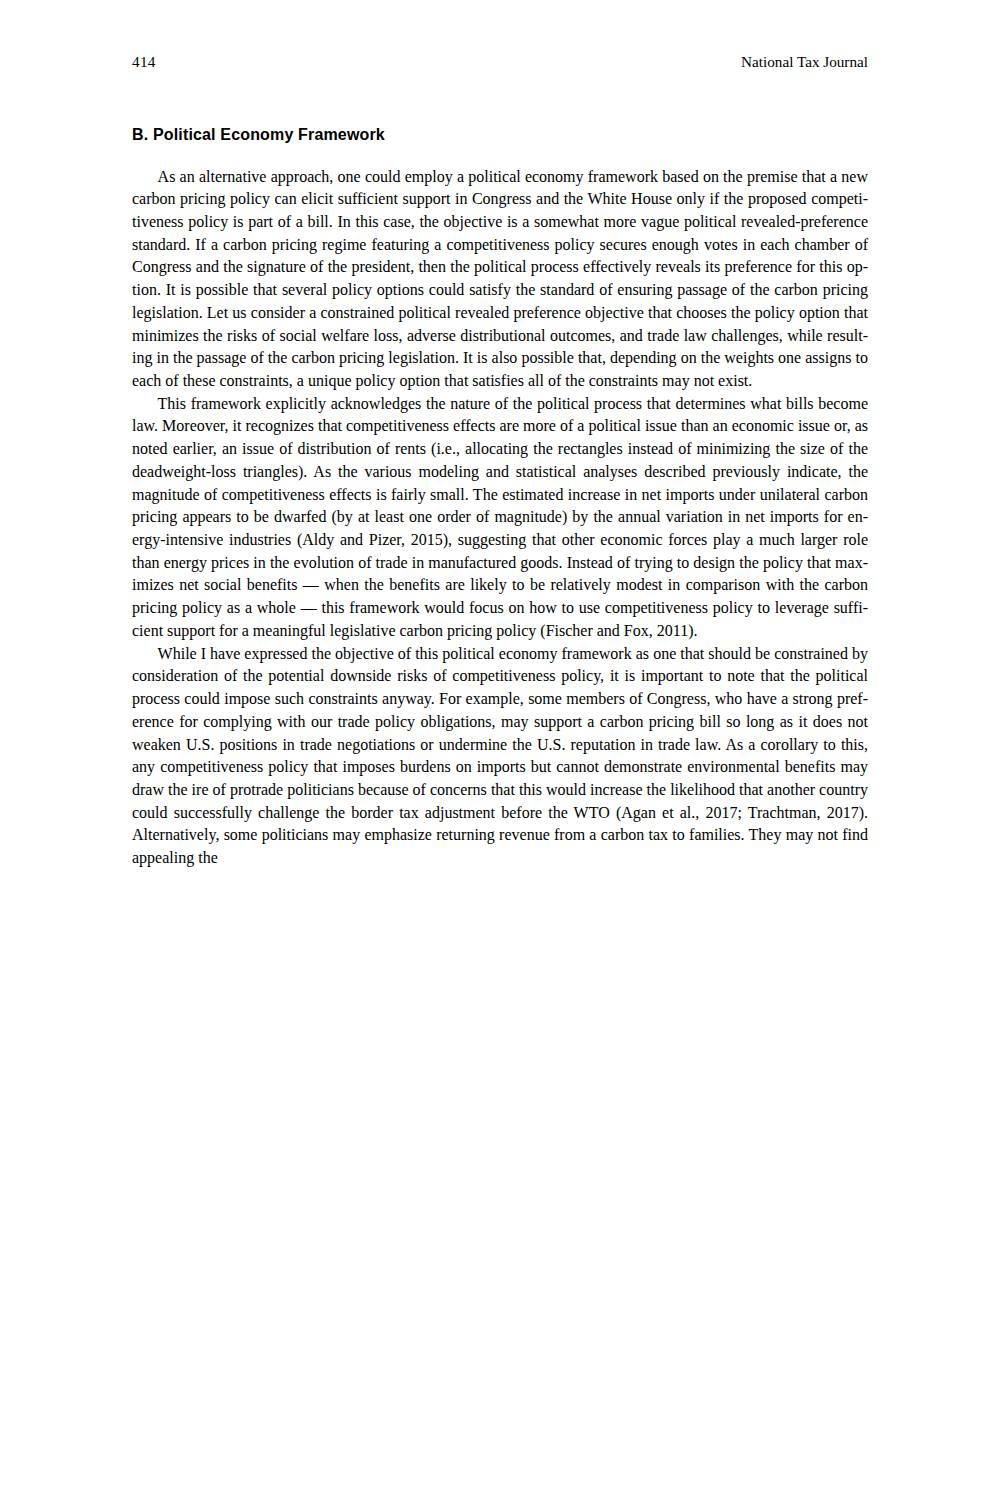414 National Tax Journal
B. Political Economy Framework
As an alternative approach, one could employ a political economy framework based on the premise that a new carbon pricing policy can elicit sufficient support in Congress and the White House only if the proposed competitiveness policy is part of a bill. In this case, the objective is a somewhat more vague political revealed-preference standard. If a carbon pricing regime featuring a competitiveness policy secures enough votes in each chamber of Congress and the signature of the president, then the political process effectively reveals its preference for this option. It is possible that several policy options could satisfy the standard of ensuring passage of the carbon pricing legislation. Let us consider a constrained political revealed preference objective that chooses the policy option that minimizes the risks of social welfare loss, adverse distributional outcomes, and trade law challenges, while resulting in the passage of the carbon pricing legislation. It is also possible that, depending on the weights one assigns to each of these constraints, a unique policy option that satisfies all of the constraints may not exist.
This framework explicitly acknowledges the nature of the political process that determines what bills become law. Moreover, it recognizes that competitiveness effects are more of a political issue than an economic issue or, as noted earlier, an issue of distribution of rents (i.e., allocating the rectangles instead of minimizing the size of the deadweight-loss triangles). As the various modeling and statistical analyses described previously indicate, the magnitude of competitiveness effects is fairly small. The estimated increase in net imports under unilateral carbon pricing appears to be dwarfed (by at least one order of magnitude) by the annual variation in net imports for energy-intensive industries (Aldy and Pizer, 2015), suggesting that other economic forces play a much larger role than energy prices in the evolution of trade in manufactured goods. Instead of trying to design the policy that maximizes net social benefits — when the benefits are likely to be relatively modest in comparison with the carbon pricing policy as a whole — this framework would focus on how to use competitiveness policy to leverage sufficient support for a meaningful legislative carbon pricing policy (Fischer and Fox, 2011).
While I have expressed the objective of this political economy framework as one that should be constrained by consideration of the potential downside risks of competitiveness policy, it is important to note that the political process could impose such constraints anyway. For example, some members of Congress, who have a strong preference for complying with our trade policy obligations, may support a carbon pricing bill so long as it does not weaken U.S. positions in trade negotiations or undermine the U.S. reputation in trade law. As a corollary to this, any competitiveness policy that imposes burdens on imports but cannot demonstrate environmental benefits may draw the ire of protrade politicians because of concerns that this would increase the likelihood that another country could successfully challenge the border tax adjustment before the WTO (Agan et al., 2017; Trachtman, 2017). Alternatively, some politicians may emphasize returning revenue from a carbon tax to families. They may not find appealing the